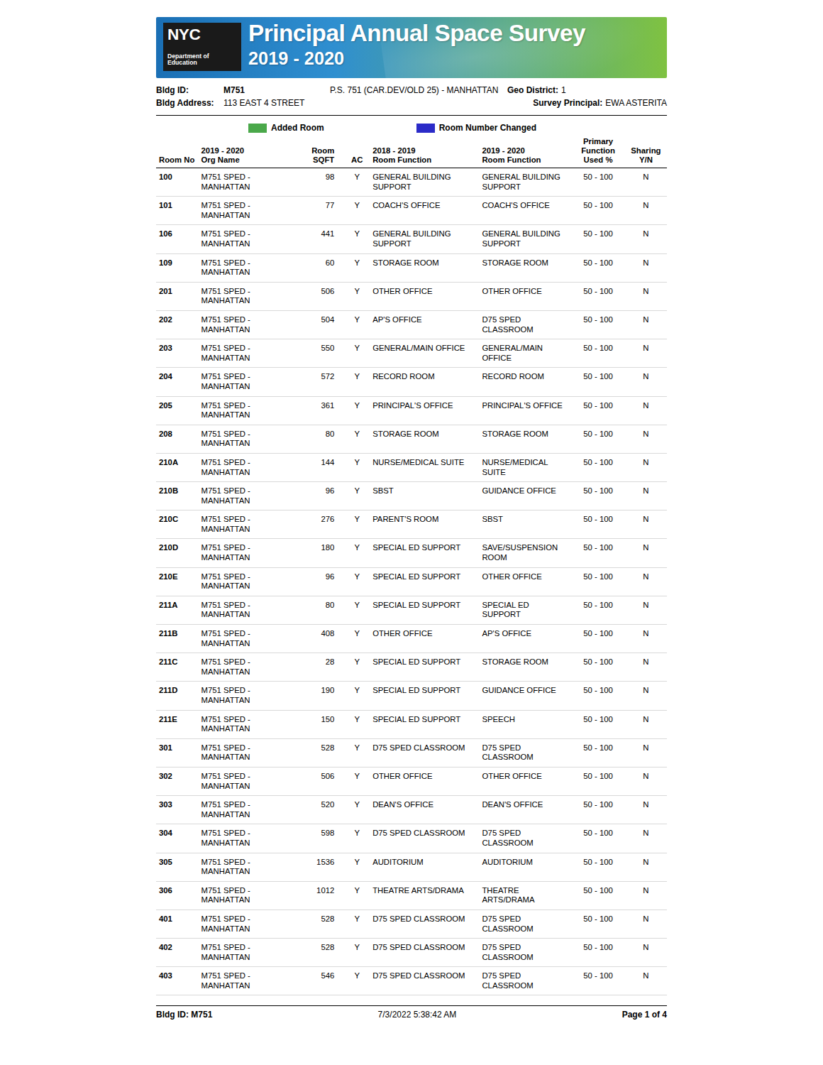NYC Department of
Education
Principal Annual Space Survey
2019 - 2020
Bldg ID: M751 P.S. 751 (CAR.DEV/OLD 25) - MANHATTAN Geo District: 1
Bldg Address: 113 EAST 4 STREET Survey Principal: EWA ASTERITA
Added Room
Room Number Changed
| Room No | 2019 - 2020 Org Name | Room SQFT | AC | 2018 - 2019 Room Function | 2019 - 2020 Room Function | Primary Function Used % | Sharing Y/N |
| --- | --- | --- | --- | --- | --- | --- | --- |
| 100 | M751 SPED - MANHATTAN | 98 | Y | GENERAL BUILDING SUPPORT | GENERAL BUILDING SUPPORT | 50 - 100 | N |
| 101 | M751 SPED - MANHATTAN | 77 | Y | COACH'S OFFICE | COACH'S OFFICE | 50 - 100 | N |
| 106 | M751 SPED - MANHATTAN | 441 | Y | GENERAL BUILDING SUPPORT | GENERAL BUILDING SUPPORT | 50 - 100 | N |
| 109 | M751 SPED - MANHATTAN | 60 | Y | STORAGE ROOM | STORAGE ROOM | 50 - 100 | N |
| 201 | M751 SPED - MANHATTAN | 506 | Y | OTHER OFFICE | OTHER OFFICE | 50 - 100 | N |
| 202 | M751 SPED - MANHATTAN | 504 | Y | AP'S OFFICE | D75 SPED CLASSROOM | 50 - 100 | N |
| 203 | M751 SPED - MANHATTAN | 550 | Y | GENERAL/MAIN OFFICE | GENERAL/MAIN OFFICE | 50 - 100 | N |
| 204 | M751 SPED - MANHATTAN | 572 | Y | RECORD ROOM | RECORD ROOM | 50 - 100 | N |
| 205 | M751 SPED - MANHATTAN | 361 | Y | PRINCIPAL'S OFFICE | PRINCIPAL'S OFFICE | 50 - 100 | N |
| 208 | M751 SPED - MANHATTAN | 80 | Y | STORAGE ROOM | STORAGE ROOM | 50 - 100 | N |
| 210A | M751 SPED - MANHATTAN | 144 | Y | NURSE/MEDICAL SUITE | NURSE/MEDICAL SUITE | 50 - 100 | N |
| 210B | M751 SPED - MANHATTAN | 96 | Y | SBST | GUIDANCE OFFICE | 50 - 100 | N |
| 210C | M751 SPED - MANHATTAN | 276 | Y | PARENT'S ROOM | SBST | 50 - 100 | N |
| 210D | M751 SPED - MANHATTAN | 180 | Y | SPECIAL ED SUPPORT | SAVE/SUSPENSION ROOM | 50 - 100 | N |
| 210E | M751 SPED - MANHATTAN | 96 | Y | SPECIAL ED SUPPORT | OTHER OFFICE | 50 - 100 | N |
| 211A | M751 SPED - MANHATTAN | 80 | Y | SPECIAL ED SUPPORT | SPECIAL ED SUPPORT | 50 - 100 | N |
| 211B | M751 SPED - MANHATTAN | 408 | Y | OTHER OFFICE | AP'S OFFICE | 50 - 100 | N |
| 211C | M751 SPED - MANHATTAN | 28 | Y | SPECIAL ED SUPPORT | STORAGE ROOM | 50 - 100 | N |
| 211D | M751 SPED - MANHATTAN | 190 | Y | SPECIAL ED SUPPORT | GUIDANCE OFFICE | 50 - 100 | N |
| 211E | M751 SPED - MANHATTAN | 150 | Y | SPECIAL ED SUPPORT | SPEECH | 50 - 100 | N |
| 301 | M751 SPED - MANHATTAN | 528 | Y | D75 SPED CLASSROOM | D75 SPED CLASSROOM | 50 - 100 | N |
| 302 | M751 SPED - MANHATTAN | 506 | Y | OTHER OFFICE | OTHER OFFICE | 50 - 100 | N |
| 303 | M751 SPED - MANHATTAN | 520 | Y | DEAN'S OFFICE | DEAN'S OFFICE | 50 - 100 | N |
| 304 | M751 SPED - MANHATTAN | 598 | Y | D75 SPED CLASSROOM | D75 SPED CLASSROOM | 50 - 100 | N |
| 305 | M751 SPED - MANHATTAN | 1536 | Y | AUDITORIUM | AUDITORIUM | 50 - 100 | N |
| 306 | M751 SPED - MANHATTAN | 1012 | Y | THEATRE ARTS/DRAMA | THEATRE ARTS/DRAMA | 50 - 100 | N |
| 401 | M751 SPED - MANHATTAN | 528 | Y | D75 SPED CLASSROOM | D75 SPED CLASSROOM | 50 - 100 | N |
| 402 | M751 SPED - MANHATTAN | 528 | Y | D75 SPED CLASSROOM | D75 SPED CLASSROOM | 50 - 100 | N |
| 403 | M751 SPED - MANHATTAN | 546 | Y | D75 SPED CLASSROOM | D75 SPED CLASSROOM | 50 - 100 | N |
Bldg ID: M751
7/3/2022 5:38:42 AM
Page 1 of 4